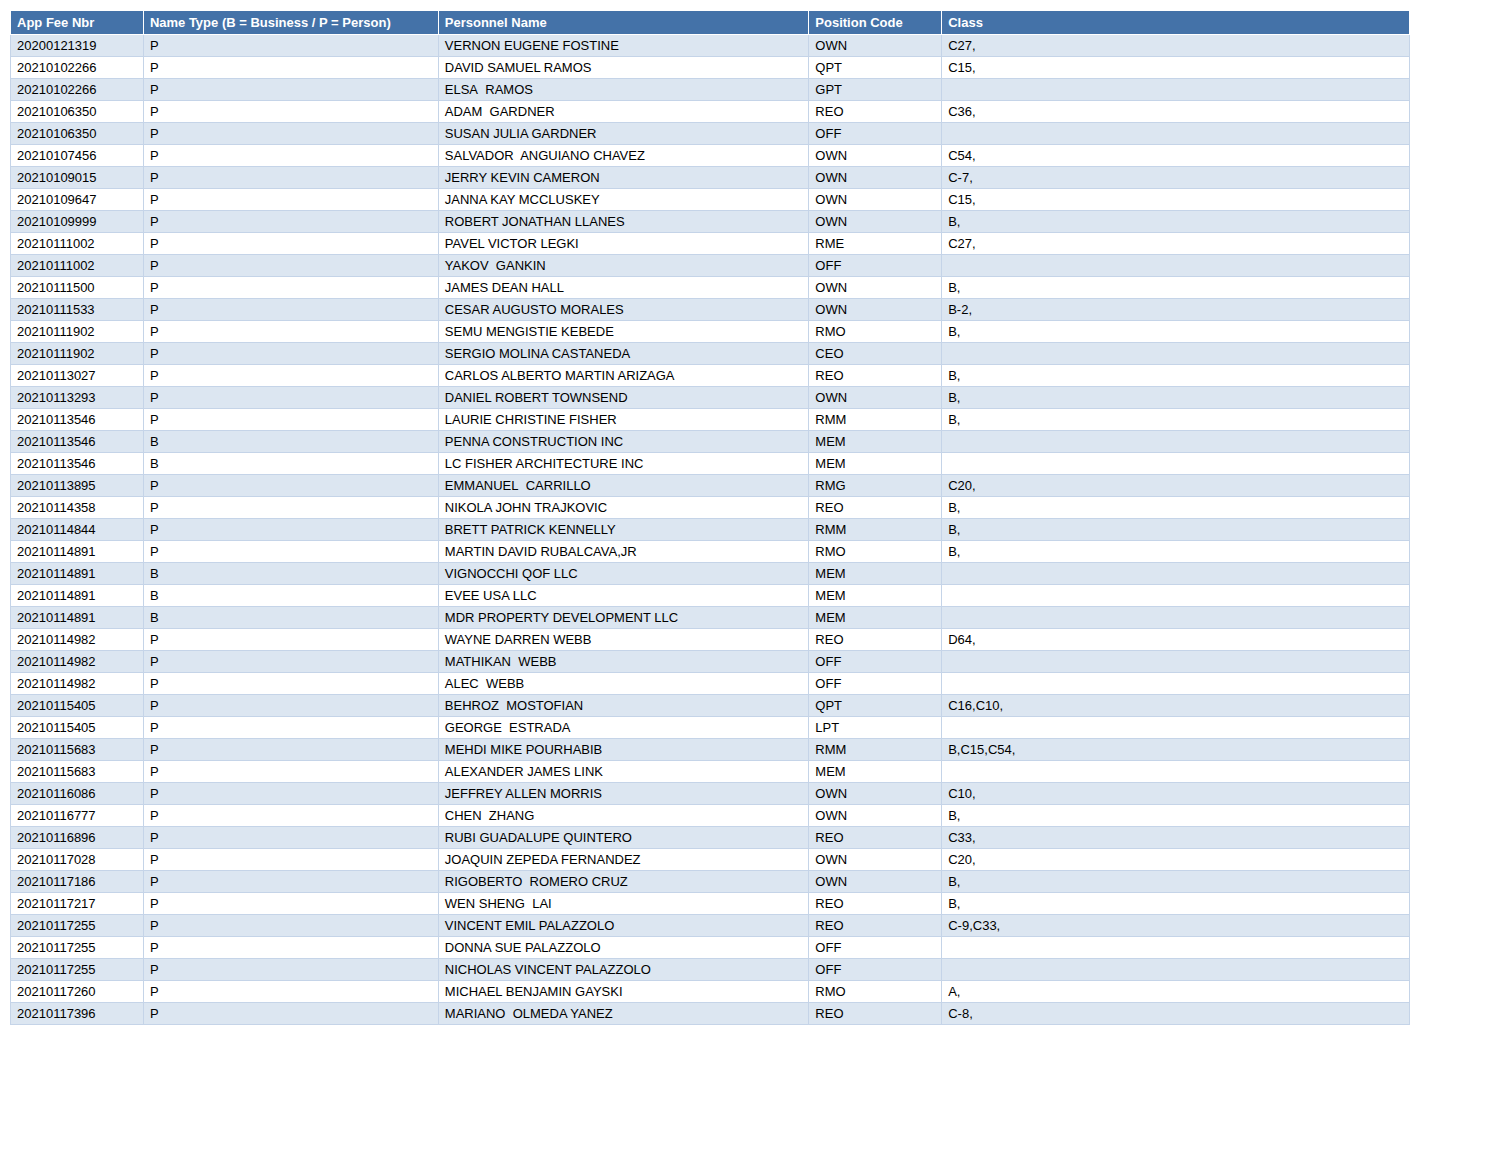| App Fee Nbr | Name Type (B = Business / P = Person) | Personnel Name | Position Code | Class |
| --- | --- | --- | --- | --- |
| 20200121319 | P | VERNON EUGENE FOSTINE | OWN | C27, |
| 20210102266 | P | DAVID SAMUEL RAMOS | QPT | C15, |
| 20210102266 | P | ELSA RAMOS | GPT | |
| 20210106350 | P | ADAM GARDNER | REO | C36, |
| 20210106350 | P | SUSAN JULIA GARDNER | OFF | |
| 20210107456 | P | SALVADOR ANGUIANO CHAVEZ | OWN | C54, |
| 20210109015 | P | JERRY KEVIN CAMERON | OWN | C-7, |
| 20210109647 | P | JANNA KAY MCCLUSKEY | OWN | C15, |
| 20210109999 | P | ROBERT JONATHAN LLANES | OWN | B, |
| 20210111002 | P | PAVEL VICTOR LEGKI | RME | C27, |
| 20210111002 | P | YAKOV GANKIN | OFF | |
| 20210111500 | P | JAMES DEAN HALL | OWN | B, |
| 20210111533 | P | CESAR AUGUSTO MORALES | OWN | B-2, |
| 20210111902 | P | SEMU MENGISTIE KEBEDE | RMO | B, |
| 20210111902 | P | SERGIO MOLINA CASTANEDA | CEO | |
| 20210113027 | P | CARLOS ALBERTO MARTIN ARIZAGA | REO | B, |
| 20210113293 | P | DANIEL ROBERT TOWNSEND | OWN | B, |
| 20210113546 | P | LAURIE CHRISTINE FISHER | RMM | B, |
| 20210113546 | B | PENNA CONSTRUCTION INC | MEM | |
| 20210113546 | B | LC FISHER ARCHITECTURE INC | MEM | |
| 20210113895 | P | EMMANUEL CARRILLO | RMG | C20, |
| 20210114358 | P | NIKOLA JOHN TRAJKOVIC | REO | B, |
| 20210114844 | P | BRETT PATRICK KENNELLY | RMM | B, |
| 20210114891 | P | MARTIN DAVID RUBALCAVA,JR | RMO | B, |
| 20210114891 | B | VIGNOCCHI QOF LLC | MEM | |
| 20210114891 | B | EVEE USA LLC | MEM | |
| 20210114891 | B | MDR PROPERTY DEVELOPMENT LLC | MEM | |
| 20210114982 | P | WAYNE DARREN WEBB | REO | D64, |
| 20210114982 | P | MATHIKAN WEBB | OFF | |
| 20210114982 | P | ALEC WEBB | OFF | |
| 20210115405 | P | BEHROZ MOSTOFIAN | QPT | C16,C10, |
| 20210115405 | P | GEORGE ESTRADA | LPT | |
| 20210115683 | P | MEHDI MIKE POURHABIB | RMM | B,C15,C54, |
| 20210115683 | P | ALEXANDER JAMES LINK | MEM | |
| 20210116086 | P | JEFFREY ALLEN MORRIS | OWN | C10, |
| 20210116777 | P | CHEN ZHANG | OWN | B, |
| 20210116896 | P | RUBI GUADALUPE QUINTERO | REO | C33, |
| 20210117028 | P | JOAQUIN ZEPEDA FERNANDEZ | OWN | C20, |
| 20210117186 | P | RIGOBERTO ROMERO CRUZ | OWN | B, |
| 20210117217 | P | WEN SHENG LAI | REO | B, |
| 20210117255 | P | VINCENT EMIL PALAZZOLO | REO | C-9,C33, |
| 20210117255 | P | DONNA SUE PALAZZOLO | OFF | |
| 20210117255 | P | NICHOLAS VINCENT PALAZZOLO | OFF | |
| 20210117260 | P | MICHAEL BENJAMIN GAYSKI | RMO | A, |
| 20210117396 | P | MARIANO OLMEDA YANEZ | REO | C-8, |